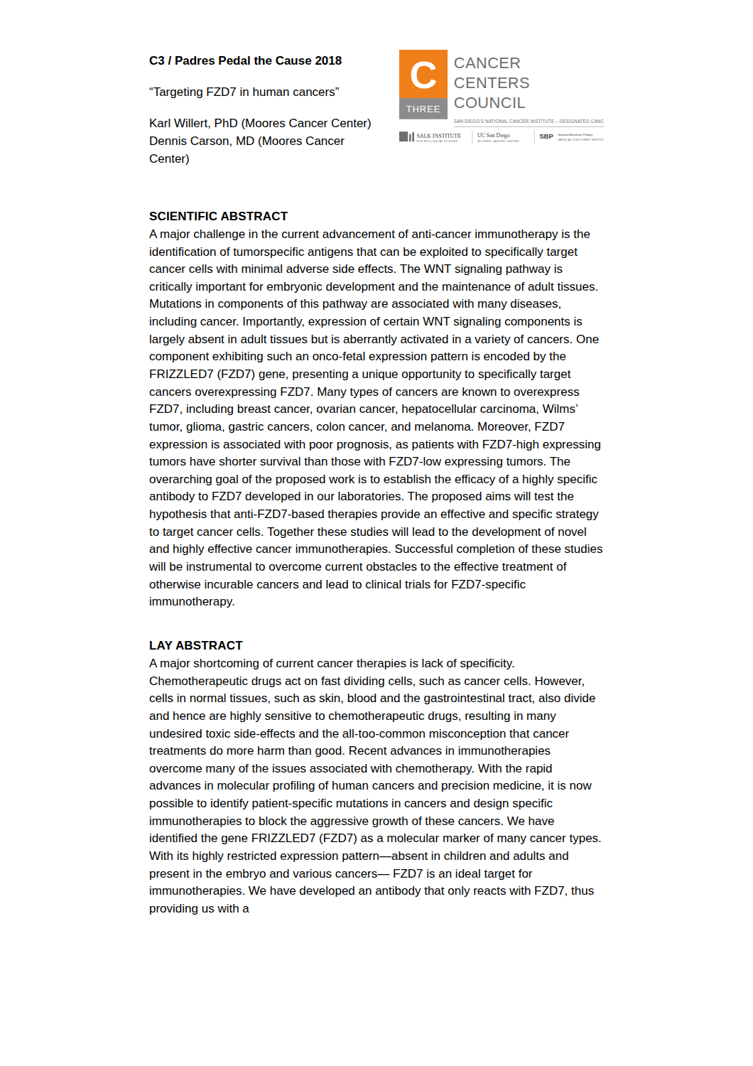C3 / Padres Pedal the Cause 2018
“Targeting FZD7 in human cancers”
Karl Willert, PhD (Moores Cancer Center)
Dennis Carson, MD (Moores Cancer Center)
C THREE CANCER CENTERS COUNCIL SAN DIEGO’S NATIONAL CANCER INSTITUTE – DESIGNATED CANCER CENTERS SALK INSTITUTE FOR BIOLOGICAL STUDIES UC San Diego MOORES CANCER CENTER SBP Sanford Burnham Prebys MEDICAL DISCOVERY INSTITUTE
SCIENTIFIC ABSTRACT
A major challenge in the current advancement of anti-cancer immunotherapy is the identification of tumorspecific antigens that can be exploited to specifically target cancer cells with minimal adverse side effects. The WNT signaling pathway is critically important for embryonic development and the maintenance of adult tissues. Mutations in components of this pathway are associated with many diseases, including cancer. Importantly, expression of certain WNT signaling components is largely absent in adult tissues but is aberrantly activated in a variety of cancers. One component exhibiting such an onco-fetal expression pattern is encoded by the FRIZZLED7 (FZD7) gene, presenting a unique opportunity to specifically target cancers overexpressing FZD7. Many types of cancers are known to overexpress FZD7, including breast cancer, ovarian cancer, hepatocellular carcinoma, Wilms’ tumor, glioma, gastric cancers, colon cancer, and melanoma. Moreover, FZD7 expression is associated with poor prognosis, as patients with FZD7-high expressing tumors have shorter survival than those with FZD7-low expressing tumors. The overarching goal of the proposed work is to establish the efficacy of a highly specific antibody to FZD7 developed in our laboratories. The proposed aims will test the hypothesis that anti-FZD7-based therapies provide an effective and specific strategy to target cancer cells. Together these studies will lead to the development of novel and highly effective cancer immunotherapies. Successful completion of these studies will be instrumental to overcome current obstacles to the effective treatment of otherwise incurable cancers and lead to clinical trials for FZD7-specific immunotherapy.
LAY ABSTRACT
A major shortcoming of current cancer therapies is lack of specificity. Chemotherapeutic drugs act on fast dividing cells, such as cancer cells. However, cells in normal tissues, such as skin, blood and the gastrointestinal tract, also divide and hence are highly sensitive to chemotherapeutic drugs, resulting in many undesired toxic side-effects and the all-too-common misconception that cancer treatments do more harm than good. Recent advances in immunotherapies overcome many of the issues associated with chemotherapy. With the rapid advances in molecular profiling of human cancers and precision medicine, it is now possible to identify patient-specific mutations in cancers and design specific immunotherapies to block the aggressive growth of these cancers. We have identified the gene FRIZZLED7 (FZD7) as a molecular marker of many cancer types. With its highly restricted expression pattern—absent in children and adults and present in the embryo and various cancers— FZD7 is an ideal target for immunotherapies. We have developed an antibody that only reacts with FZD7, thus providing us with a